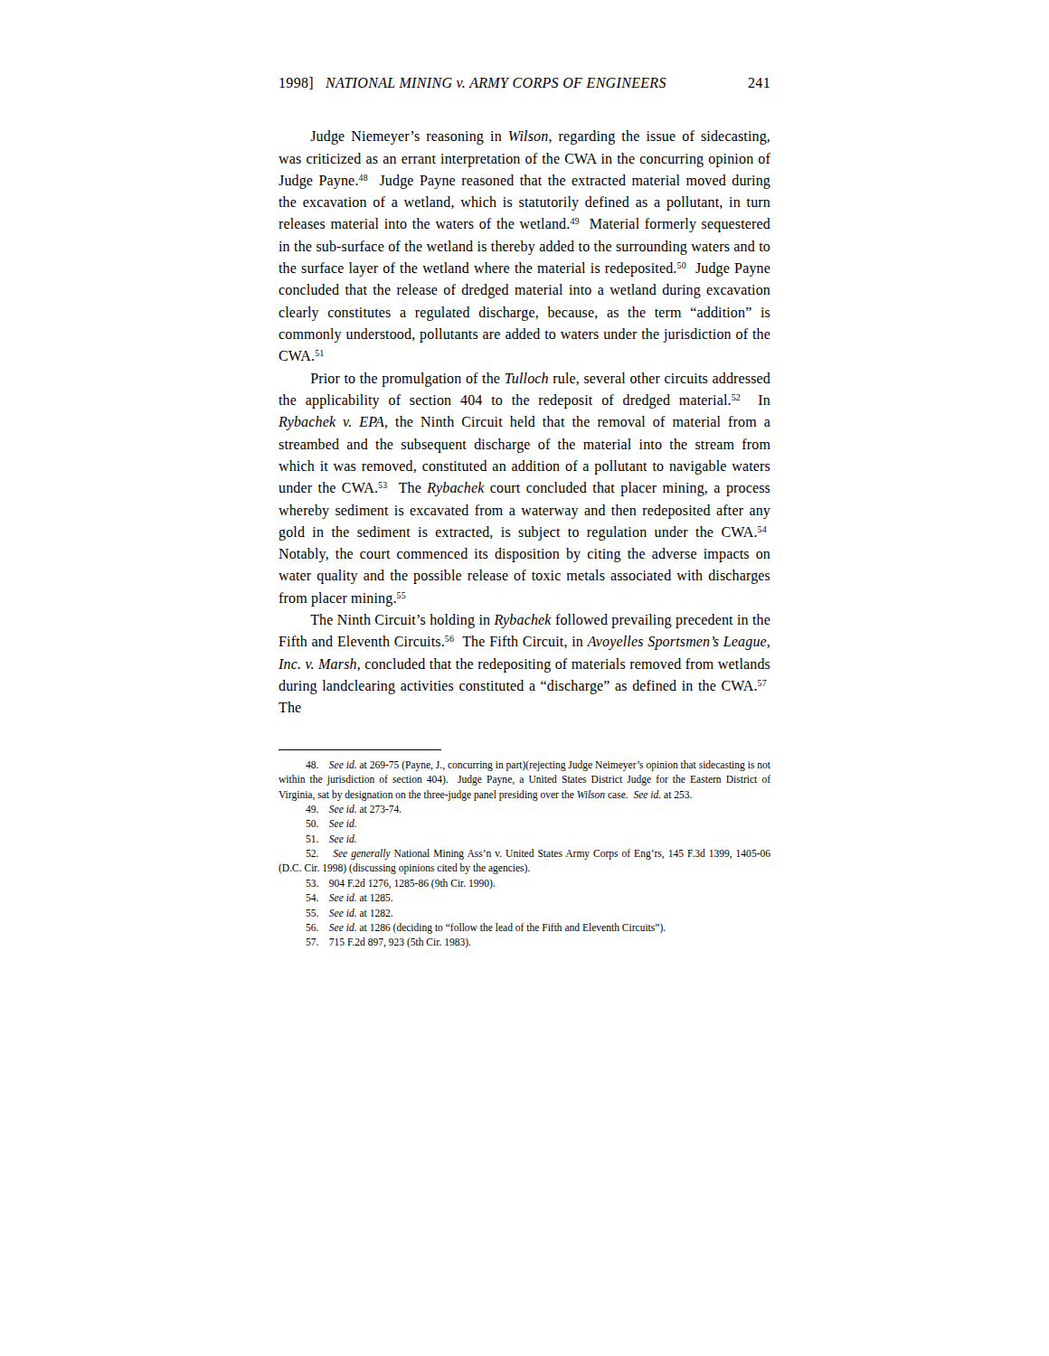241 1998] NATIONAL MINING v. ARMY CORPS OF ENGINEERS
Judge Niemeyer’s reasoning in Wilson, regarding the issue of sidecasting, was criticized as an errant interpretation of the CWA in the concurring opinion of Judge Payne.48 Judge Payne reasoned that the extracted material moved during the excavation of a wetland, which is statutorily defined as a pollutant, in turn releases material into the waters of the wetland.49 Material formerly sequestered in the sub-surface of the wetland is thereby added to the surrounding waters and to the surface layer of the wetland where the material is redeposited.50 Judge Payne concluded that the release of dredged material into a wetland during excavation clearly constitutes a regulated discharge, because, as the term “addition” is commonly understood, pollutants are added to waters under the jurisdiction of the CWA.51
Prior to the promulgation of the Tulloch rule, several other circuits addressed the applicability of section 404 to the redeposit of dredged material.52 In Rybachek v. EPA, the Ninth Circuit held that the removal of material from a streambed and the subsequent discharge of the material into the stream from which it was removed, constituted an addition of a pollutant to navigable waters under the CWA.53 The Rybachek court concluded that placer mining, a process whereby sediment is excavated from a waterway and then redeposited after any gold in the sediment is extracted, is subject to regulation under the CWA.54 Notably, the court commenced its disposition by citing the adverse impacts on water quality and the possible release of toxic metals associated with discharges from placer mining.55
The Ninth Circuit’s holding in Rybachek followed prevailing precedent in the Fifth and Eleventh Circuits.56 The Fifth Circuit, in Avoyelles Sportsmen’s League, Inc. v. Marsh, concluded that the redepositing of materials removed from wetlands during landclearing activities constituted a “discharge” as defined in the CWA.57 The
48. See id. at 269-75 (Payne, J., concurring in part)(rejecting Judge Neimeyer’s opinion that sidecasting is not within the jurisdiction of section 404). Judge Payne, a United States District Judge for the Eastern District of Virginia, sat by designation on the three-judge panel presiding over the Wilson case. See id. at 253.
49. See id. at 273-74.
50. See id.
51. See id.
52. See generally National Mining Ass’n v. United States Army Corps of Eng’rs, 145 F.3d 1399, 1405-06 (D.C. Cir. 1998) (discussing opinions cited by the agencies).
53. 904 F.2d 1276, 1285-86 (9th Cir. 1990).
54. See id. at 1285.
55. See id. at 1282.
56. See id. at 1286 (deciding to “follow the lead of the Fifth and Eleventh Circuits”).
57. 715 F.2d 897, 923 (5th Cir. 1983).